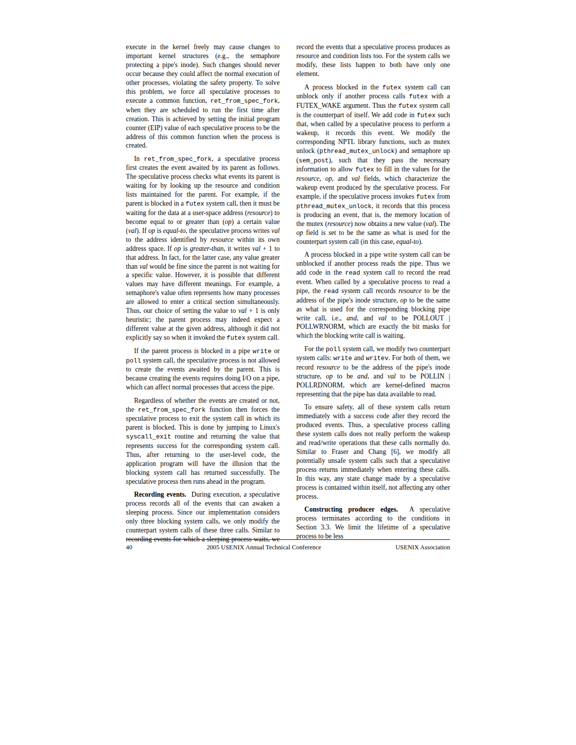execute in the kernel freely may cause changes to important kernel structures (e.g., the semaphore protecting a pipe's inode). Such changes should never occur because they could affect the normal execution of other processes, violating the safety property. To solve this problem, we force all speculative processes to execute a common function, ret_from_spec_fork, when they are scheduled to run the first time after creation. This is achieved by setting the initial program counter (EIP) value of each speculative process to be the address of this common function when the process is created.
In ret_from_spec_fork, a speculative process first creates the event awaited by its parent as follows. The speculative process checks what events its parent is waiting for by looking up the resource and condition lists maintained for the parent. For example, if the parent is blocked in a futex system call, then it must be waiting for the data at a user-space address (resource) to become equal to or greater than (op) a certain value (val). If op is equal-to, the speculative process writes val to the address identified by resource within its own address space. If op is greater-than, it writes val + 1 to that address. In fact, for the latter case, any value greater than val would be fine since the parent is not waiting for a specific value. However, it is possible that different values may have different meanings. For example, a semaphore's value often represents how many processes are allowed to enter a critical section simultaneously. Thus, our choice of setting the value to val + 1 is only heuristic; the parent process may indeed expect a different value at the given address, although it did not explicitly say so when it invoked the futex system call.
If the parent process is blocked in a pipe write or poll system call, the speculative process is not allowed to create the events awaited by the parent. This is because creating the events requires doing I/O on a pipe, which can affect normal processes that access the pipe.
Regardless of whether the events are created or not, the ret_from_spec_fork function then forces the speculative process to exit the system call in which its parent is blocked. This is done by jumping to Linux's syscall_exit routine and returning the value that represents success for the corresponding system call. Thus, after returning to the user-level code, the application program will have the illusion that the blocking system call has returned successfully. The speculative process then runs ahead in the program.
Recording events. During execution, a speculative process records all of the events that can awaken a sleeping process. Since our implementation considers only three blocking system calls, we only modify the counterpart system calls of these three calls. Similar to recording events for which a sleeping process waits, we record the events that a speculative process produces as resource and condition lists too. For the system calls we modify, these lists happen to both have only one element.
A process blocked in the futex system call can unblock only if another process calls futex with a FUTEX_WAKE argument. Thus the futex system call is the counterpart of itself. We add code in futex such that, when called by a speculative process to perform a wakeup, it records this event. We modify the corresponding NPTL library functions, such as mutex unlock (pthread_mutex_unlock) and semaphore up (sem_post), such that they pass the necessary information to allow futex to fill in the values for the resource, op, and val fields, which characterize the wakeup event produced by the speculative process. For example, if the speculative process invokes futex from pthread_mutex_unlock, it records that this process is producing an event, that is, the memory location of the mutex (resource) now obtains a new value (val). The op field is set to be the same as what is used for the counterpart system call (in this case, equal-to).
A process blocked in a pipe write system call can be unblocked if another process reads the pipe. Thus we add code in the read system call to record the read event. When called by a speculative process to read a pipe, the read system call records resource to be the address of the pipe's inode structure, op to be the same as what is used for the corresponding blocking pipe write call, i.e., and, and val to be POLLOUT | POLLWRNORM, which are exactly the bit masks for which the blocking write call is waiting.
For the poll system call, we modify two counterpart system calls: write and writev. For both of them, we record resource to be the address of the pipe's inode structure, op to be and, and val to be POLLIN | POLLRDNORM, which are kernel-defined macros representing that the pipe has data available to read.
To ensure safety, all of these system calls return immediately with a success code after they record the produced events. Thus, a speculative process calling these system calls does not really perform the wakeup and read/write operations that these calls normally do. Similar to Fraser and Chang [6], we modify all potentially unsafe system calls such that a speculative process returns immediately when entering these calls. In this way, any state change made by a speculative process is contained within itself, not affecting any other process.
Constructing producer edges. A speculative process terminates according to the conditions in Section 3.3. We limit the lifetime of a speculative process to be less
40
2005 USENIX Annual Technical Conference
USENIX Association